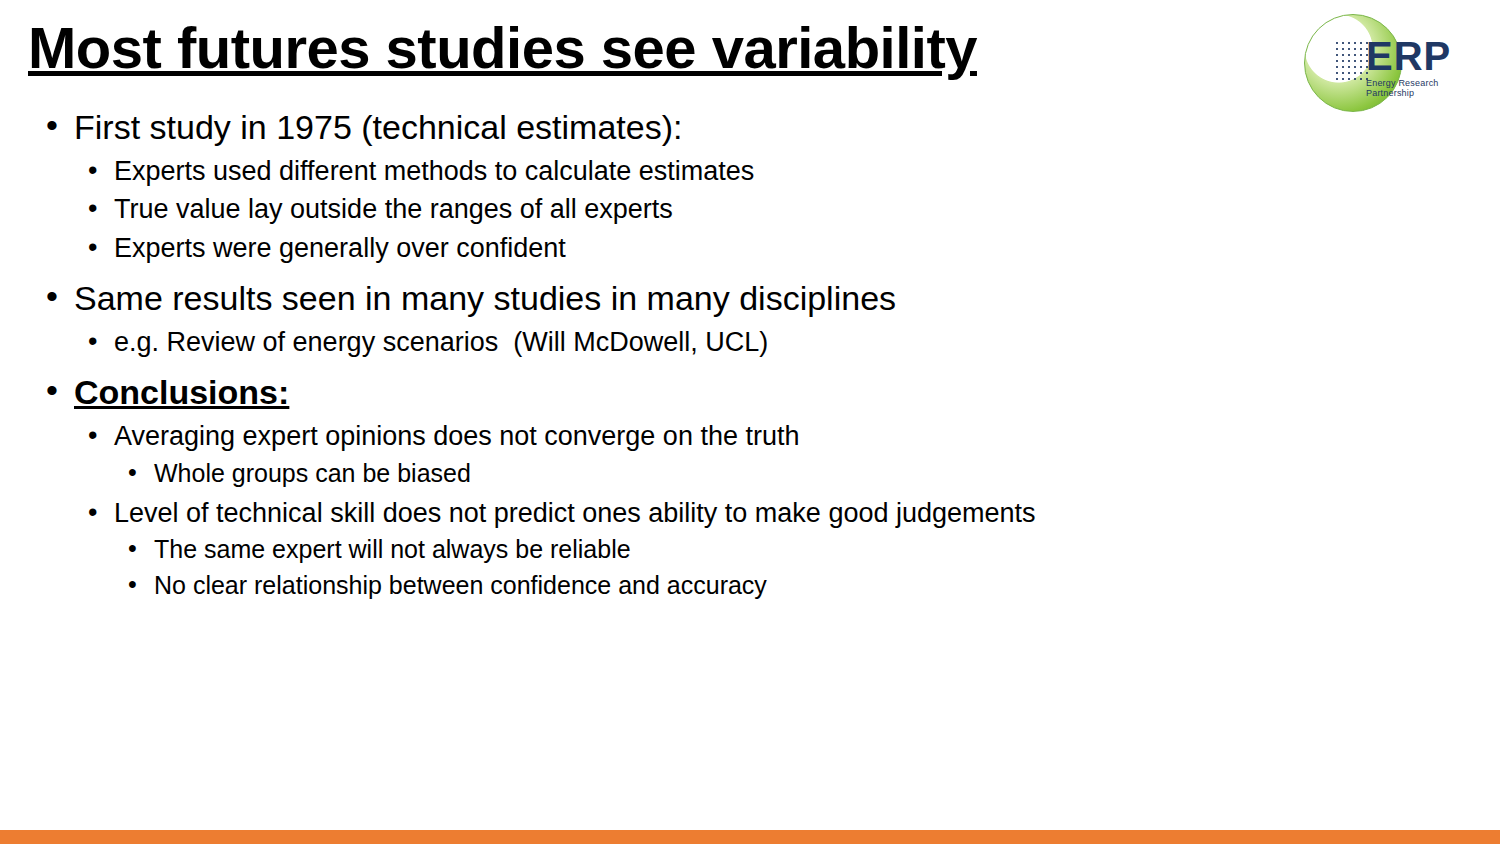ERP
Energy Research Partnership
Most futures studies see variability
First study in 1975 (technical estimates):
Experts used different methods to calculate estimates
True value lay outside the ranges of all experts
Experts were generally over confident
Same results seen in many studies in many disciplines
e.g. Review of energy scenarios (Will McDowell, UCL)
Conclusions:
Averaging expert opinions does not converge on the truth
Whole groups can be biased
Level of technical skill does not predict ones ability to make good judgements
The same expert will not always be reliable
No clear relationship between confidence and accuracy